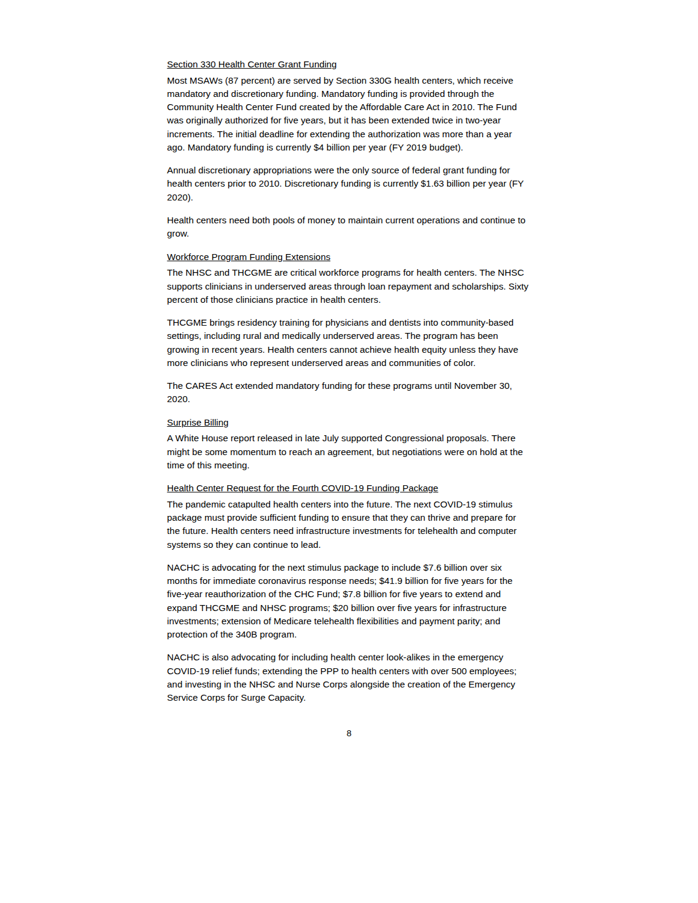Section 330 Health Center Grant Funding
Most MSAWs (87 percent) are served by Section 330G health centers, which receive mandatory and discretionary funding. Mandatory funding is provided through the Community Health Center Fund created by the Affordable Care Act in 2010. The Fund was originally authorized for five years, but it has been extended twice in two-year increments. The initial deadline for extending the authorization was more than a year ago. Mandatory funding is currently $4 billion per year (FY 2019 budget).
Annual discretionary appropriations were the only source of federal grant funding for health centers prior to 2010. Discretionary funding is currently $1.63 billion per year (FY 2020).
Health centers need both pools of money to maintain current operations and continue to grow.
Workforce Program Funding Extensions
The NHSC and THCGME are critical workforce programs for health centers. The NHSC supports clinicians in underserved areas through loan repayment and scholarships. Sixty percent of those clinicians practice in health centers.
THCGME brings residency training for physicians and dentists into community-based settings, including rural and medically underserved areas. The program has been growing in recent years. Health centers cannot achieve health equity unless they have more clinicians who represent underserved areas and communities of color.
The CARES Act extended mandatory funding for these programs until November 30, 2020.
Surprise Billing
A White House report released in late July supported Congressional proposals. There might be some momentum to reach an agreement, but negotiations were on hold at the time of this meeting.
Health Center Request for the Fourth COVID-19 Funding Package
The pandemic catapulted health centers into the future. The next COVID-19 stimulus package must provide sufficient funding to ensure that they can thrive and prepare for the future. Health centers need infrastructure investments for telehealth and computer systems so they can continue to lead.
NACHC is advocating for the next stimulus package to include $7.6 billion over six months for immediate coronavirus response needs; $41.9 billion for five years for the five-year reauthorization of the CHC Fund; $7.8 billion for five years to extend and expand THCGME and NHSC programs; $20 billion over five years for infrastructure investments; extension of Medicare telehealth flexibilities and payment parity; and protection of the 340B program.
NACHC is also advocating for including health center look-alikes in the emergency COVID-19 relief funds; extending the PPP to health centers with over 500 employees; and investing in the NHSC and Nurse Corps alongside the creation of the Emergency Service Corps for Surge Capacity.
8